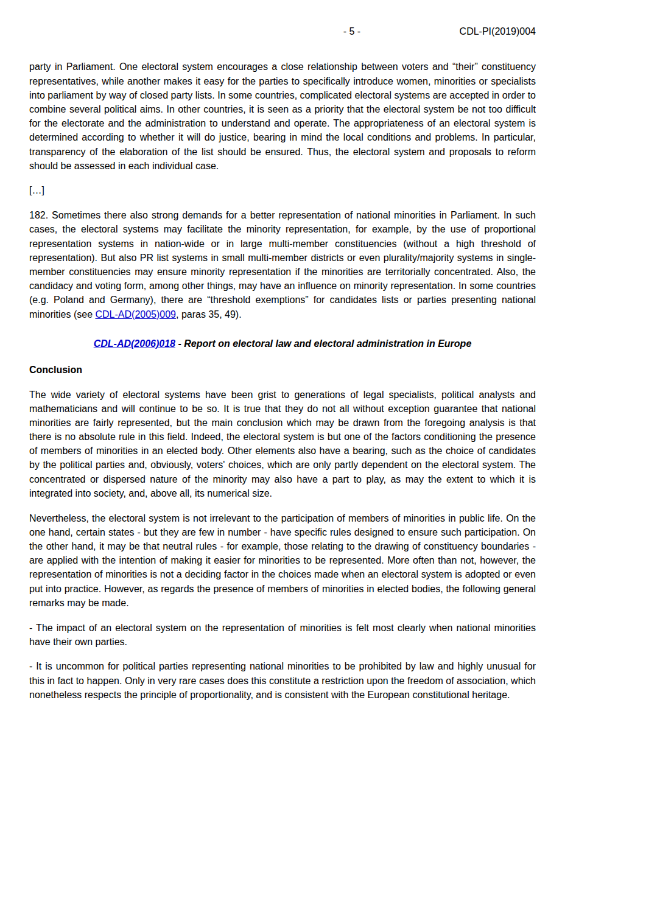- 5 - CDL-PI(2019)004
party in Parliament. One electoral system encourages a close relationship between voters and “their” constituency representatives, while another makes it easy for the parties to specifically introduce women, minorities or specialists into parliament by way of closed party lists. In some countries, complicated electoral systems are accepted in order to combine several political aims. In other countries, it is seen as a priority that the electoral system be not too difficult for the electorate and the administration to understand and operate. The appropriateness of an electoral system is determined according to whether it will do justice, bearing in mind the local conditions and problems. In particular, transparency of the elaboration of the list should be ensured. Thus, the electoral system and proposals to reform should be assessed in each individual case.
[…]
182. Sometimes there also strong demands for a better representation of national minorities in Parliament. In such cases, the electoral systems may facilitate the minority representation, for example, by the use of proportional representation systems in nation-wide or in large multi-member constituencies (without a high threshold of representation). But also PR list systems in small multi-member districts or even plurality/majority systems in single-member constituencies may ensure minority representation if the minorities are territorially concentrated. Also, the candidacy and voting form, among other things, may have an influence on minority representation. In some countries (e.g. Poland and Germany), there are “threshold exemptions” for candidates lists or parties presenting national minorities (see CDL-AD(2005)009, paras 35, 49).
CDL-AD(2006)018 - Report on electoral law and electoral administration in Europe
Conclusion
The wide variety of electoral systems have been grist to generations of legal specialists, political analysts and mathematicians and will continue to be so. It is true that they do not all without exception guarantee that national minorities are fairly represented, but the main conclusion which may be drawn from the foregoing analysis is that there is no absolute rule in this field. Indeed, the electoral system is but one of the factors conditioning the presence of members of minorities in an elected body. Other elements also have a bearing, such as the choice of candidates by the political parties and, obviously, voters' choices, which are only partly dependent on the electoral system. The concentrated or dispersed nature of the minority may also have a part to play, as may the extent to which it is integrated into society, and, above all, its numerical size.
Nevertheless, the electoral system is not irrelevant to the participation of members of minorities in public life. On the one hand, certain states - but they are few in number - have specific rules designed to ensure such participation. On the other hand, it may be that neutral rules - for example, those relating to the drawing of constituency boundaries - are applied with the intention of making it easier for minorities to be represented. More often than not, however, the representation of minorities is not a deciding factor in the choices made when an electoral system is adopted or even put into practice. However, as regards the presence of members of minorities in elected bodies, the following general remarks may be made.
- The impact of an electoral system on the representation of minorities is felt most clearly when national minorities have their own parties.
- It is uncommon for political parties representing national minorities to be prohibited by law and highly unusual for this in fact to happen. Only in very rare cases does this constitute a restriction upon the freedom of association, which nonetheless respects the principle of proportionality, and is consistent with the European constitutional heritage.